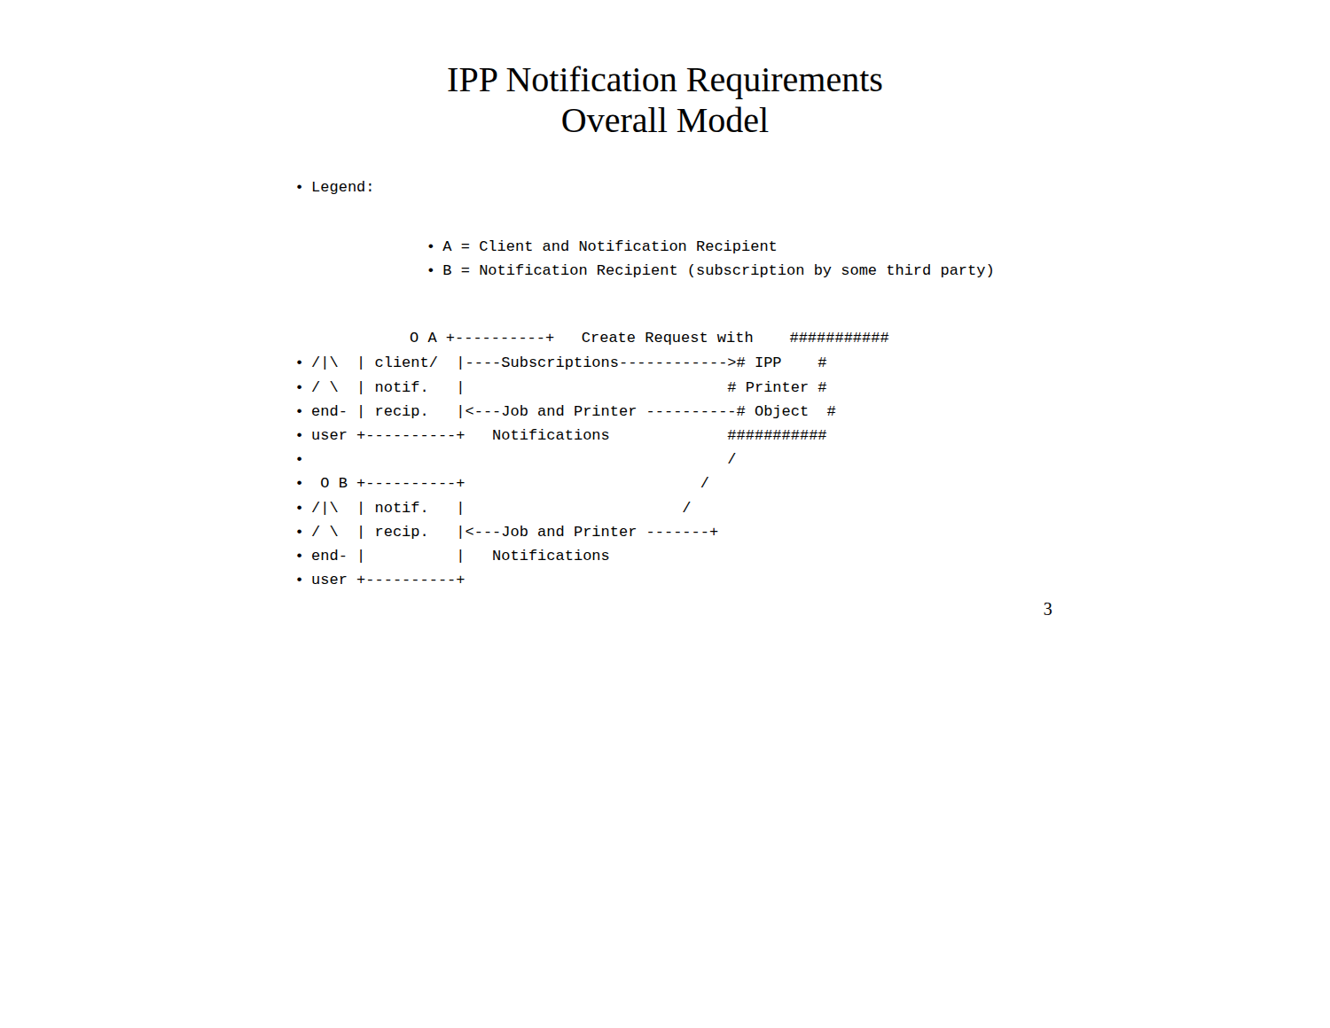IPP Notification Requirements
Overall Model
Legend:
A = Client and Notification Recipient
B = Notification Recipient (subscription by some third party)
O A +----------+ Create Request with ###########
/|\ | client/ |----Subscriptions------------># IPP #
/ \ | notif. | # Printer #
end- | recip. |<---Job and Printer ----------# Object #
user +----------+ Notifications ###########
/
O B +----------+ /
/|\ | notif. | /
/ \ | recip. |<---Job and Printer -------+
end- | | Notifications
user +----------+
3